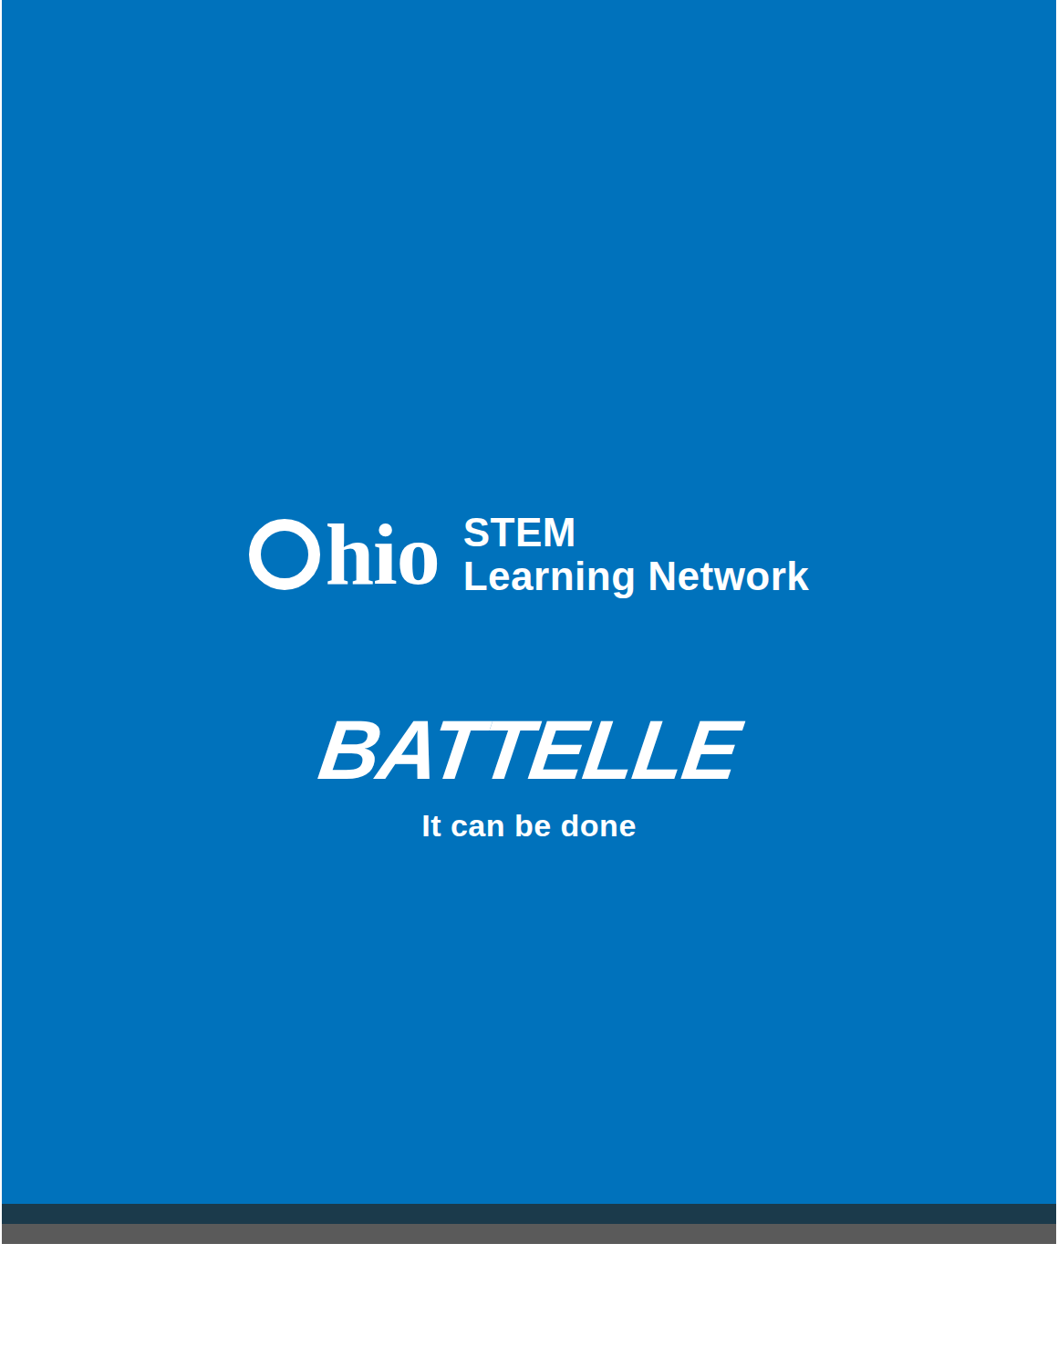hio
STEM
Learning Network
BATTELLE
It can be done